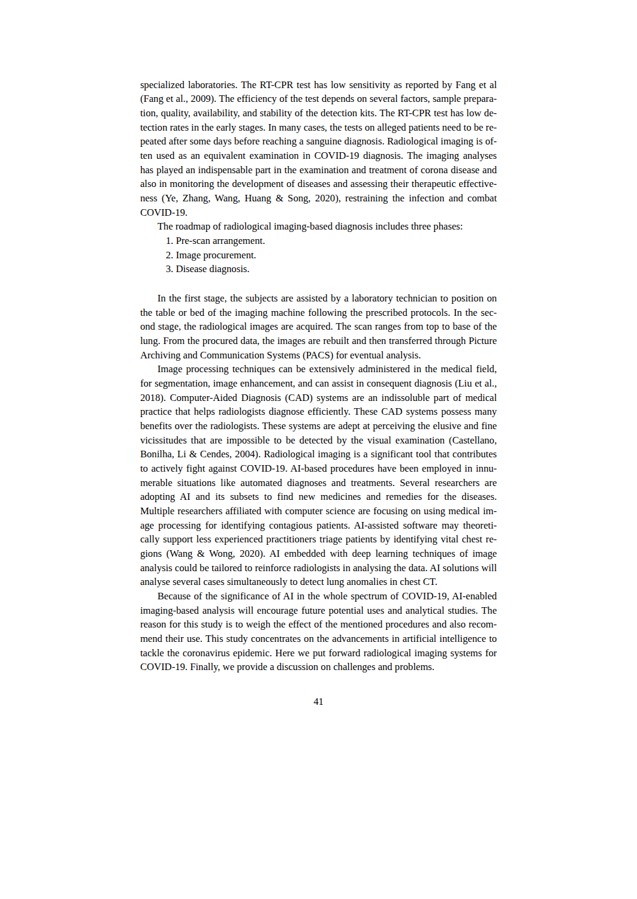specialized laboratories. The RT-CPR test has low sensitivity as reported by Fang et al (Fang et al., 2009). The efficiency of the test depends on several factors, sample preparation, quality, availability, and stability of the detection kits. The RT-CPR test has low detection rates in the early stages. In many cases, the tests on alleged patients need to be repeated after some days before reaching a sanguine diagnosis. Radiological imaging is often used as an equivalent examination in COVID-19 diagnosis. The imaging analyses has played an indispensable part in the examination and treatment of corona disease and also in monitoring the development of diseases and assessing their therapeutic effectiveness (Ye, Zhang, Wang, Huang & Song, 2020), restraining the infection and combat COVID-19.
The roadmap of radiological imaging-based diagnosis includes three phases:
Pre-scan arrangement.
Image procurement.
Disease diagnosis.
In the first stage, the subjects are assisted by a laboratory technician to position on the table or bed of the imaging machine following the prescribed protocols. In the second stage, the radiological images are acquired. The scan ranges from top to base of the lung. From the procured data, the images are rebuilt and then transferred through Picture Archiving and Communication Systems (PACS) for eventual analysis.
Image processing techniques can be extensively administered in the medical field, for segmentation, image enhancement, and can assist in consequent diagnosis (Liu et al., 2018). Computer-Aided Diagnosis (CAD) systems are an indissoluble part of medical practice that helps radiologists diagnose efficiently. These CAD systems possess many benefits over the radiologists. These systems are adept at perceiving the elusive and fine vicissitudes that are impossible to be detected by the visual examination (Castellano, Bonilha, Li & Cendes, 2004). Radiological imaging is a significant tool that contributes to actively fight against COVID-19. AI-based procedures have been employed in innumerable situations like automated diagnoses and treatments. Several researchers are adopting AI and its subsets to find new medicines and remedies for the diseases. Multiple researchers affiliated with computer science are focusing on using medical image processing for identifying contagious patients. AI-assisted software may theoretically support less experienced practitioners triage patients by identifying vital chest regions (Wang & Wong, 2020). AI embedded with deep learning techniques of image analysis could be tailored to reinforce radiologists in analysing the data. AI solutions will analyse several cases simultaneously to detect lung anomalies in chest CT.
Because of the significance of AI in the whole spectrum of COVID-19, AI-enabled imaging-based analysis will encourage future potential uses and analytical studies. The reason for this study is to weigh the effect of the mentioned procedures and also recommend their use. This study concentrates on the advancements in artificial intelligence to tackle the coronavirus epidemic. Here we put forward radiological imaging systems for COVID-19. Finally, we provide a discussion on challenges and problems.
41